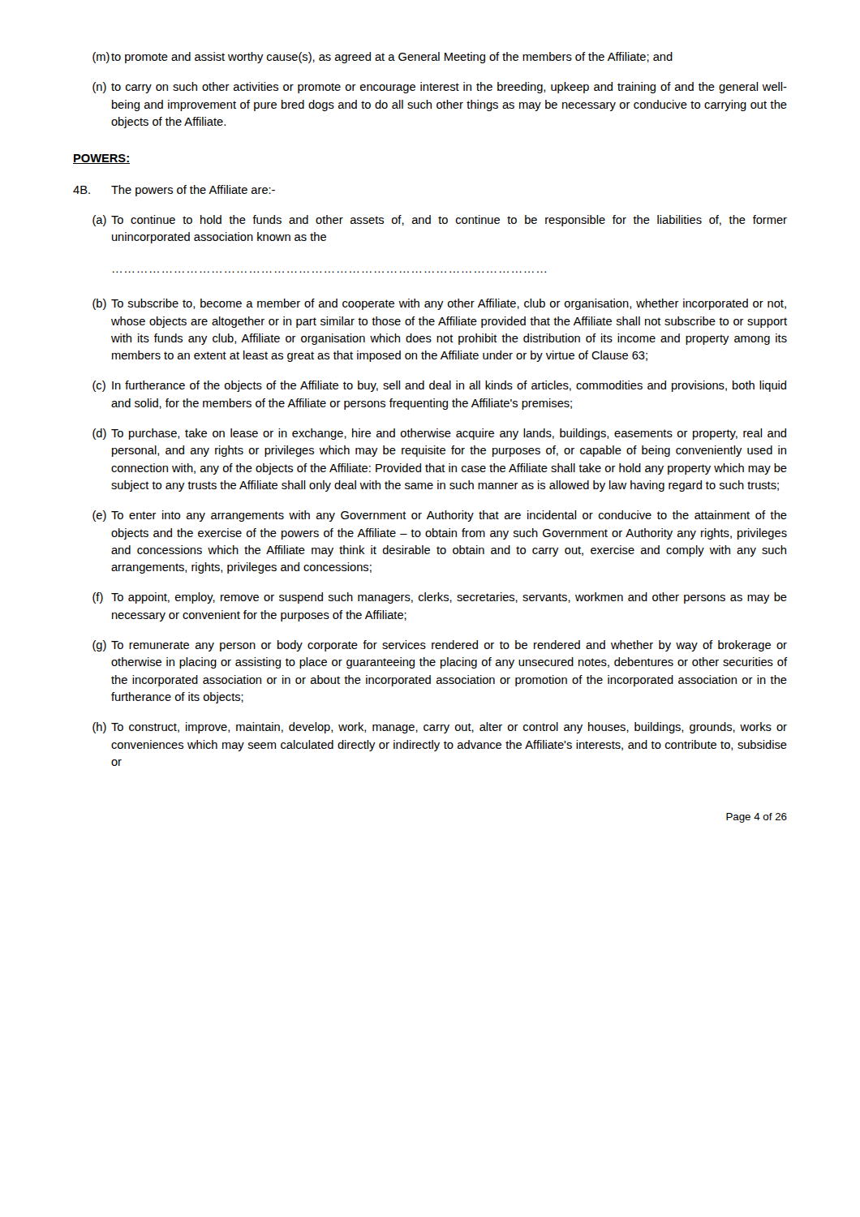(m) to promote and assist worthy cause(s), as agreed at a General Meeting of the members of the Affiliate; and
(n) to carry on such other activities or promote or encourage interest in the breeding, upkeep and training of and the general well-being and improvement of pure bred dogs and to do all such other things as may be necessary or conducive to carrying out the objects of the Affiliate.
POWERS:
4B. The powers of the Affiliate are:-
(a) To continue to hold the funds and other assets of, and to continue to be responsible for the liabilities of, the former unincorporated association known as the ……………………………………………………………………………………………
(b) To subscribe to, become a member of and cooperate with any other Affiliate, club or organisation, whether incorporated or not, whose objects are altogether or in part similar to those of the Affiliate provided that the Affiliate shall not subscribe to or support with its funds any club, Affiliate or organisation which does not prohibit the distribution of its income and property among its members to an extent at least as great as that imposed on the Affiliate under or by virtue of Clause 63;
(c) In furtherance of the objects of the Affiliate to buy, sell and deal in all kinds of articles, commodities and provisions, both liquid and solid, for the members of the Affiliate or persons frequenting the Affiliate's premises;
(d) To purchase, take on lease or in exchange, hire and otherwise acquire any lands, buildings, easements or property, real and personal, and any rights or privileges which may be requisite for the purposes of, or capable of being conveniently used in connection with, any of the objects of the Affiliate: Provided that in case the Affiliate shall take or hold any property which may be subject to any trusts the Affiliate shall only deal with the same in such manner as is allowed by law having regard to such trusts;
(e) To enter into any arrangements with any Government or Authority that are incidental or conducive to the attainment of the objects and the exercise of the powers of the Affiliate – to obtain from any such Government or Authority any rights, privileges and concessions which the Affiliate may think it desirable to obtain and to carry out, exercise and comply with any such arrangements, rights, privileges and concessions;
(f) To appoint, employ, remove or suspend such managers, clerks, secretaries, servants, workmen and other persons as may be necessary or convenient for the purposes of the Affiliate;
(g) To remunerate any person or body corporate for services rendered or to be rendered and whether by way of brokerage or otherwise in placing or assisting to place or guaranteeing the placing of any unsecured notes, debentures or other securities of the incorporated association or in or about the incorporated association or promotion of the incorporated association or in the furtherance of its objects;
(h) To construct, improve, maintain, develop, work, manage, carry out, alter or control any houses, buildings, grounds, works or conveniences which may seem calculated directly or indirectly to advance the Affiliate's interests, and to contribute to, subsidise or
Page 4 of 26